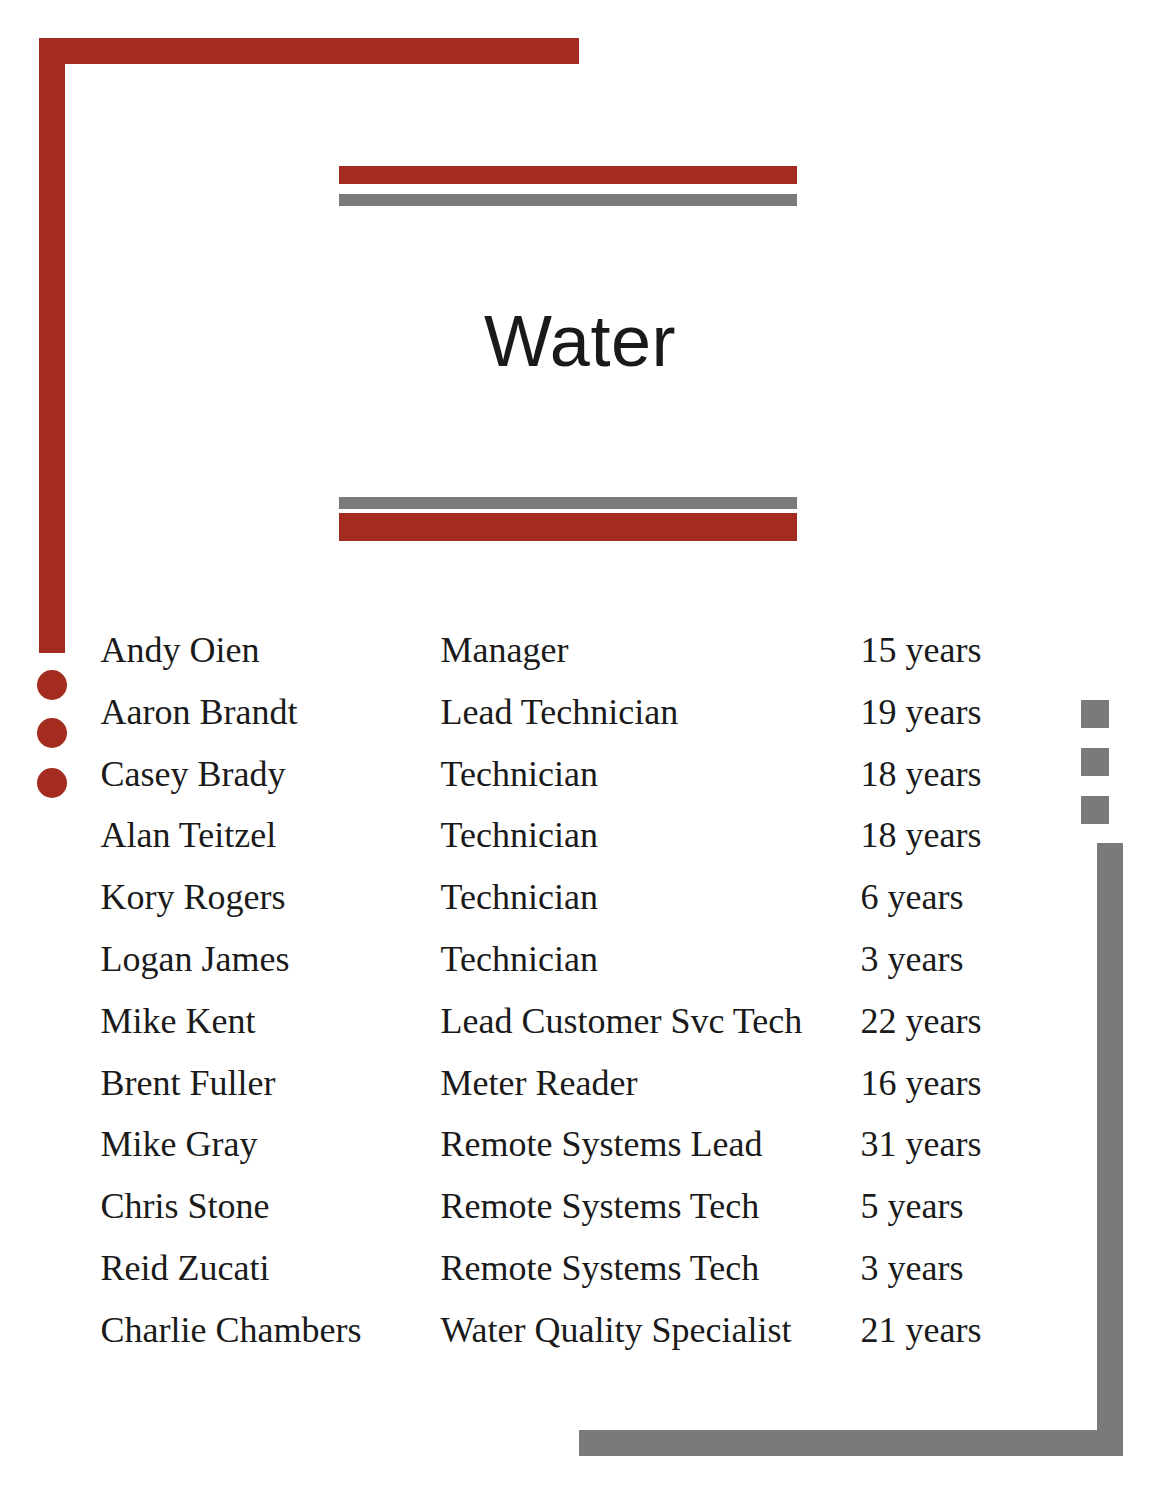Water
| Andy Oien | Manager | 15 years |
| Aaron Brandt | Lead Technician | 19 years |
| Casey Brady | Technician | 18 years |
| Alan Teitzel | Technician | 18 years |
| Kory Rogers | Technician | 6 years |
| Logan James | Technician | 3 years |
| Mike Kent | Lead Customer Svc Tech | 22 years |
| Brent Fuller | Meter Reader | 16 years |
| Mike Gray | Remote Systems Lead | 31 years |
| Chris Stone | Remote Systems Tech | 5 years |
| Reid Zucati | Remote Systems Tech | 3 years |
| Charlie Chambers | Water Quality Specialist | 21 years |